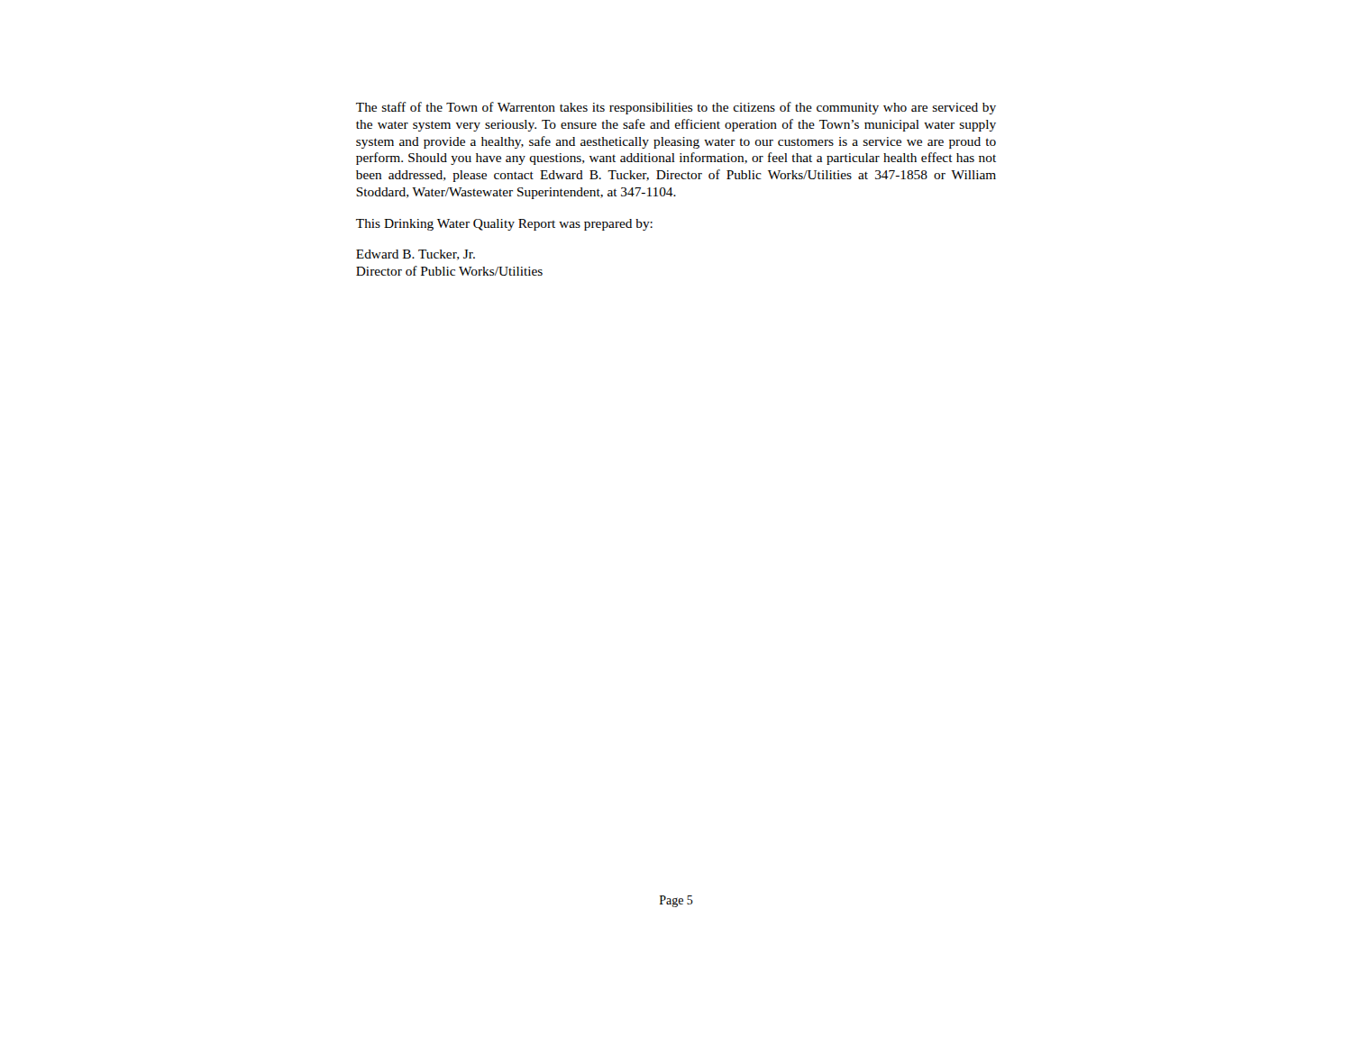The staff of the Town of Warrenton takes its responsibilities to the citizens of the community who are serviced by the water system very seriously. To ensure the safe and efficient operation of the Town’s municipal water supply system and provide a healthy, safe and aesthetically pleasing water to our customers is a service we are proud to perform. Should you have any questions, want additional information, or feel that a particular health effect has not been addressed, please contact Edward B. Tucker, Director of Public Works/Utilities at 347-1858 or William Stoddard, Water/Wastewater Superintendent, at 347-1104.
This Drinking Water Quality Report was prepared by:
Edward B. Tucker, Jr.
Director of Public Works/Utilities
Page 5